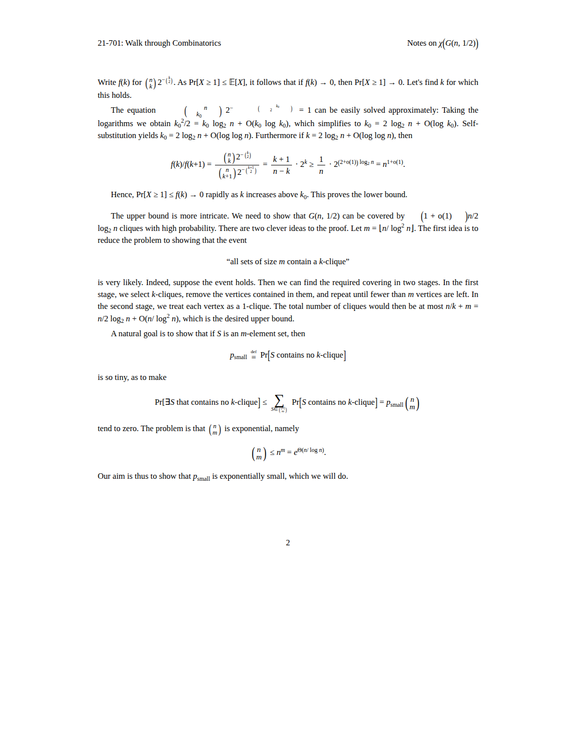21-701: Walk through Combinatorics
Notes on χ(G(n, 1/2))
Write f(k) for (n
k) 2−(k
2). As Pr[X ≥ 1] ≤ 𝔼[X], it follows that if f(k) → 0, then Pr[X ≥ 1] → 0. Let's find k for which this holds.
The equation (n
k0) 2−(k0
2) = 1 can be easily solved approximately: Taking the logarithms we obtain k02/2 = k0 log2 n + O(k0 log k0), which simplifies to k0 = 2 log2 n + O(log k0). Self-substitution yields k0 = 2 log2 n + O(log log n). Furthermore if k = 2 log2 n + O(log log n), then
f(k)/f(k+1) = (n
k) 2−(k
2) (n
k+1) 2−(k+1
2) = k + 1 n − k · 2k ≥ 1 n · 2(2+o(1)) log2 n = n1+o(1).
Hence, Pr[X ≥ 1] ≤ f(k) → 0 rapidly as k increases above k0. This proves the lower bound.
The upper bound is more intricate. We need to show that G(n, 1/2) can be covered by (1 + o(1)) n/2 log2 n cliques with high probability. There are two clever ideas to the proof. Let m = ⌊n/ log2 n⌋. The first idea is to reduce the problem to showing that the event
“all sets of size m contain a k-clique”
is very likely. Indeed, suppose the event holds. Then we can find the required covering in two stages. In the first stage, we select k-cliques, remove the vertices contained in them, and repeat until fewer than m vertices are left. In the second stage, we treat each vertex as a 1-clique. The total number of cliques would then be at most n/k + m = n/2 log2 n + O(n/ log2 n), which is the desired upper bound.
A natural goal is to show that if S is an m-element set, then
psmall def= Pr[S contains no k-clique]
is so tiny, as to make
Pr[∃S that contains no k-clique] ≤ ∑S∈([n]
m) Pr[S contains no k-clique] = psmall(n
m)
tend to zero. The problem is that (n
m) is exponential, namely
(n
m) ≤ nm = eΘ(n/ log n).
Our aim is thus to show that psmall is exponentially small, which we will do.
2